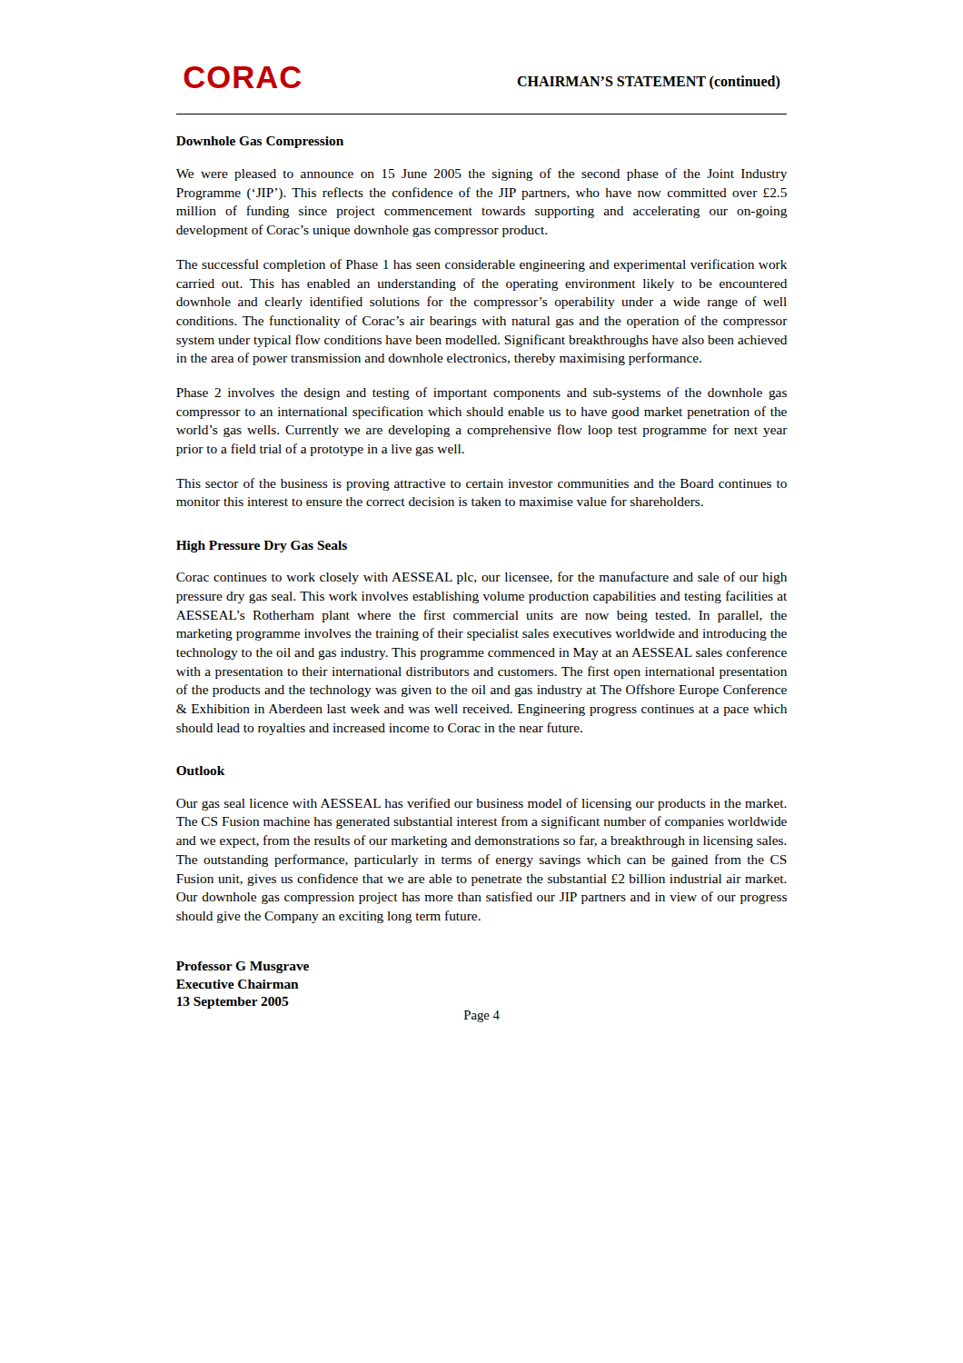CORAC
CHAIRMAN’S STATEMENT (continued)
Downhole Gas Compression
We were pleased to announce on 15 June 2005 the signing of the second phase of the Joint Industry Programme (‘JIP’). This reflects the confidence of the JIP partners, who have now committed over £2.5 million of funding since project commencement towards supporting and accelerating our on-going development of Corac’s unique downhole gas compressor product.
The successful completion of Phase 1 has seen considerable engineering and experimental verification work carried out. This has enabled an understanding of the operating environment likely to be encountered downhole and clearly identified solutions for the compressor’s operability under a wide range of well conditions. The functionality of Corac’s air bearings with natural gas and the operation of the compressor system under typical flow conditions have been modelled. Significant breakthroughs have also been achieved in the area of power transmission and downhole electronics, thereby maximising performance.
Phase 2 involves the design and testing of important components and sub-systems of the downhole gas compressor to an international specification which should enable us to have good market penetration of the world’s gas wells. Currently we are developing a comprehensive flow loop test programme for next year prior to a field trial of a prototype in a live gas well.
This sector of the business is proving attractive to certain investor communities and the Board continues to monitor this interest to ensure the correct decision is taken to maximise value for shareholders.
High Pressure Dry Gas Seals
Corac continues to work closely with AESSEAL plc, our licensee, for the manufacture and sale of our high pressure dry gas seal. This work involves establishing volume production capabilities and testing facilities at AESSEAL’s Rotherham plant where the first commercial units are now being tested. In parallel, the marketing programme involves the training of their specialist sales executives worldwide and introducing the technology to the oil and gas industry. This programme commenced in May at an AESSEAL sales conference with a presentation to their international distributors and customers. The first open international presentation of the products and the technology was given to the oil and gas industry at The Offshore Europe Conference & Exhibition in Aberdeen last week and was well received. Engineering progress continues at a pace which should lead to royalties and increased income to Corac in the near future.
Outlook
Our gas seal licence with AESSEAL has verified our business model of licensing our products in the market. The CS Fusion machine has generated substantial interest from a significant number of companies worldwide and we expect, from the results of our marketing and demonstrations so far, a breakthrough in licensing sales. The outstanding performance, particularly in terms of energy savings which can be gained from the CS Fusion unit, gives us confidence that we are able to penetrate the substantial £2 billion industrial air market. Our downhole gas compression project has more than satisfied our JIP partners and in view of our progress should give the Company an exciting long term future.
Professor G Musgrave
Executive Chairman
13 September 2005
Page 4